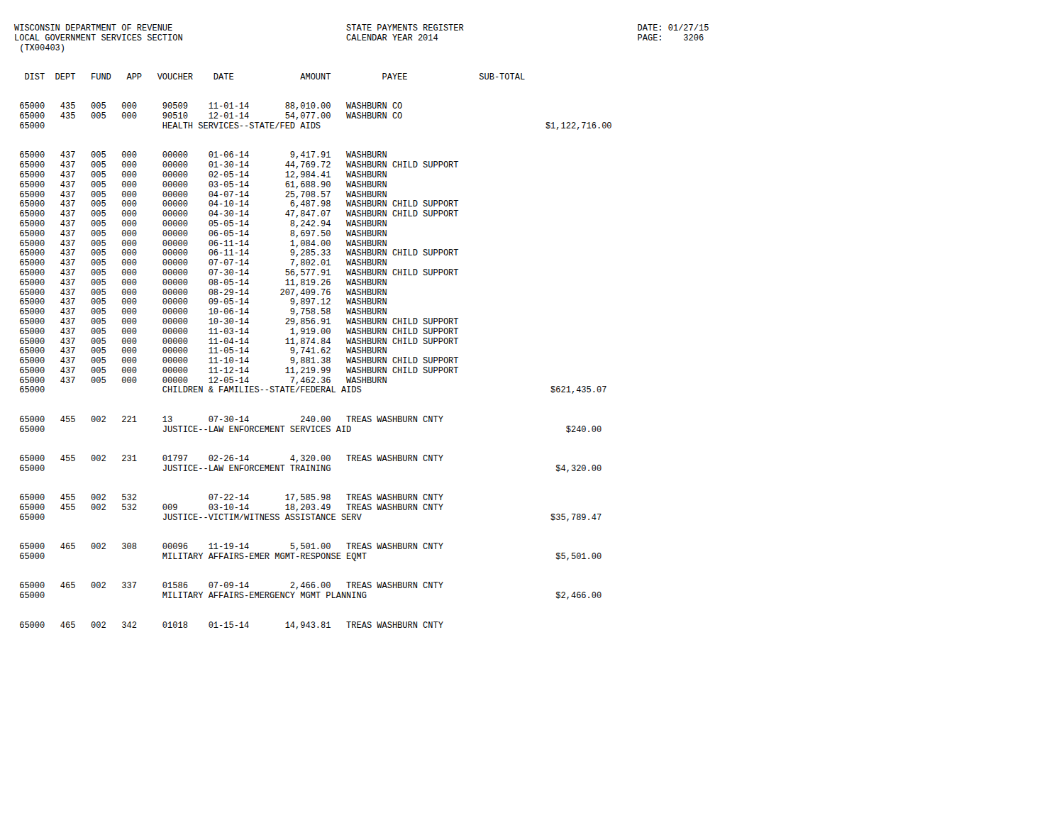WISCONSIN DEPARTMENT OF REVENUE STATE PAYMENTS REGISTER DATE: 01/27/15 LOCAL GOVERNMENT SERVICES SECTION CALENDAR YEAR 2014 PAGE: 3206 (TX00403) DIST DEPT FUND APP VOUCHER DATE AMOUNT PAYEE SUB-TOTAL 65000 435 005 000 90509 11-01-14 88,010.00 WASHBURN CO 65000 435 005 000 90510 12-01-14 54,077.00 WASHBURN CO 65000 HEALTH SERVICES--STATE/FED AIDS $1,122,716.00 65000 437 005 000 00000 01-06-14 9,417.91 WASHBURN 65000 437 005 000 00000 01-30-14 44,769.72 WASHBURN CHILD SUPPORT 65000 437 005 000 00000 02-05-14 12,984.41 WASHBURN 65000 437 005 000 00000 03-05-14 61,688.90 WASHBURN 65000 437 005 000 00000 04-07-14 25,708.57 WASHBURN 65000 437 005 000 00000 04-10-14 6,487.98 WASHBURN CHILD SUPPORT 65000 437 005 000 00000 04-30-14 47,847.07 WASHBURN CHILD SUPPORT 65000 437 005 000 00000 05-05-14 8,242.94 WASHBURN 65000 437 005 000 00000 06-05-14 8,697.50 WASHBURN 65000 437 005 000 00000 06-11-14 1,084.00 WASHBURN 65000 437 005 000 00000 06-11-14 9,285.33 WASHBURN CHILD SUPPORT 65000 437 005 000 00000 07-07-14 7,802.01 WASHBURN 65000 437 005 000 00000 07-30-14 56,577.91 WASHBURN CHILD SUPPORT 65000 437 005 000 00000 08-05-14 11,819.26 WASHBURN 65000 437 005 000 00000 08-29-14 207,409.76 WASHBURN 65000 437 005 000 00000 09-05-14 9,897.12 WASHBURN 65000 437 005 000 00000 10-06-14 9,758.58 WASHBURN 65000 437 005 000 00000 10-30-14 29,856.91 WASHBURN CHILD SUPPORT 65000 437 005 000 00000 11-03-14 1,919.00 WASHBURN CHILD SUPPORT 65000 437 005 000 00000 11-04-14 11,874.84 WASHBURN CHILD SUPPORT 65000 437 005 000 00000 11-05-14 9,741.62 WASHBURN 65000 437 005 000 00000 11-10-14 9,881.38 WASHBURN CHILD SUPPORT 65000 437 005 000 00000 11-12-14 11,219.99 WASHBURN CHILD SUPPORT 65000 437 005 000 00000 12-05-14 7,462.36 WASHBURN 65000 CHILDREN & FAMILIES--STATE/FEDERAL AIDS $621,435.07 65000 455 002 221 13 07-30-14 240.00 TREAS WASHBURN CNTY 65000 JUSTICE--LAW ENFORCEMENT SERVICES AID $240.00 65000 455 002 231 01797 02-26-14 4,320.00 TREAS WASHBURN CNTY 65000 JUSTICE--LAW ENFORCEMENT TRAINING $4,320.00 65000 455 002 532 07-22-14 17,585.98 TREAS WASHBURN CNTY 65000 455 002 532 009 03-10-14 18,203.49 TREAS WASHBURN CNTY 65000 JUSTICE--VICTIM/WITNESS ASSISTANCE SERV $35,789.47 65000 465 002 308 00096 11-19-14 5,501.00 TREAS WASHBURN CNTY 65000 MILITARY AFFAIRS-EMER MGMT-RESPONSE EQMT $5,501.00 65000 465 002 337 01586 07-09-14 2,466.00 TREAS WASHBURN CNTY 65000 MILITARY AFFAIRS-EMERGENCY MGMT PLANNING $2,466.00 65000 465 002 342 01018 01-15-14 14,943.81 TREAS WASHBURN CNTY